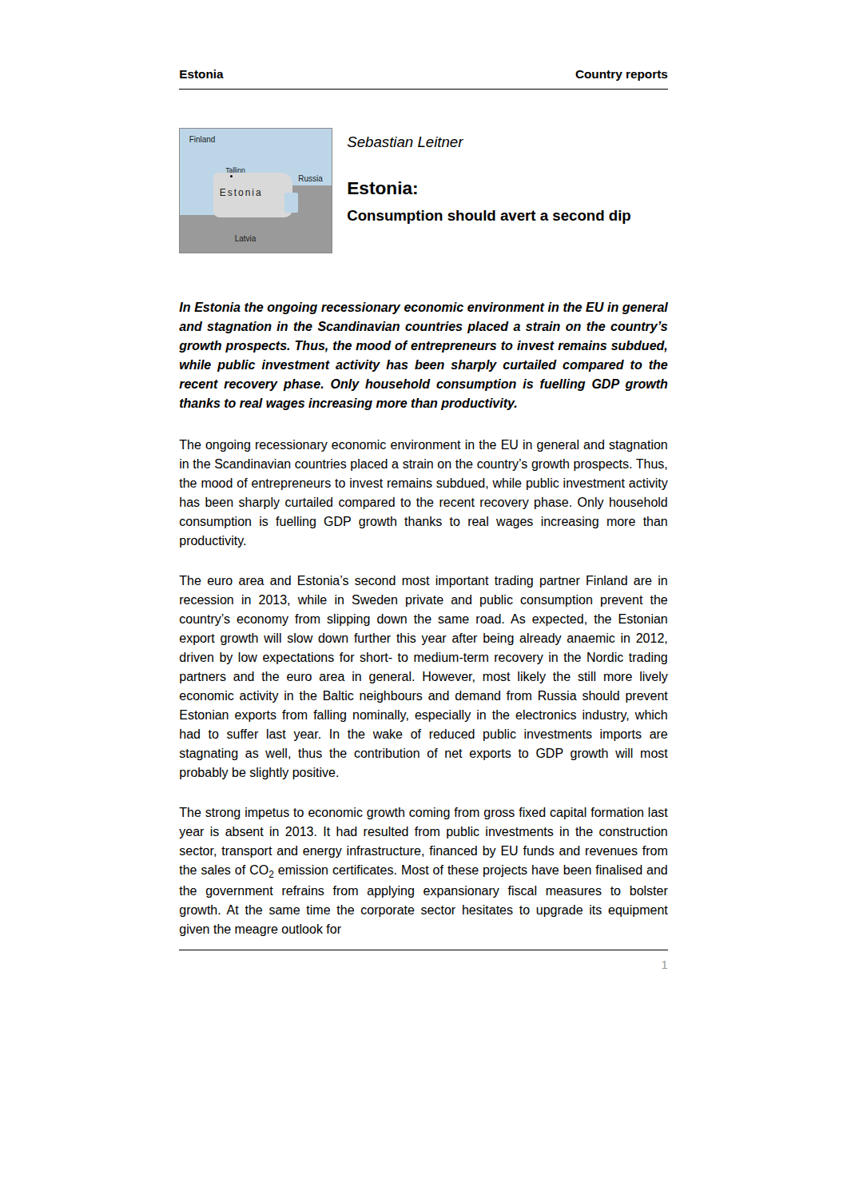Estonia Country reports
Finland Russia Tallinn Estonia Latvia
Sebastian Leitner
Estonia:
Consumption should avert a second dip
In Estonia the ongoing recessionary economic environment in the EU in general and stagnation in the Scandinavian countries placed a strain on the country’s growth prospects. Thus, the mood of entrepreneurs to invest remains subdued, while public investment activity has been sharply curtailed compared to the recent recovery phase. Only household consumption is fuelling GDP growth thanks to real wages increasing more than productivity.
The ongoing recessionary economic environment in the EU in general and stagnation in the Scandinavian countries placed a strain on the country’s growth prospects. Thus, the mood of entrepreneurs to invest remains subdued, while public investment activity has been sharply curtailed compared to the recent recovery phase. Only household consumption is fuelling GDP growth thanks to real wages increasing more than productivity.
The euro area and Estonia’s second most important trading partner Finland are in recession in 2013, while in Sweden private and public consumption prevent the country’s economy from slipping down the same road. As expected, the Estonian export growth will slow down further this year after being already anaemic in 2012, driven by low expectations for short- to medium-term recovery in the Nordic trading partners and the euro area in general. However, most likely the still more lively economic activity in the Baltic neighbours and demand from Russia should prevent Estonian exports from falling nominally, especially in the electronics industry, which had to suffer last year. In the wake of reduced public investments imports are stagnating as well, thus the contribution of net exports to GDP growth will most probably be slightly positive.
The strong impetus to economic growth coming from gross fixed capital formation last year is absent in 2013. It had resulted from public investments in the construction sector, transport and energy infrastructure, financed by EU funds and revenues from the sales of CO2 emission certificates. Most of these projects have been finalised and the government refrains from applying expansionary fiscal measures to bolster growth. At the same time the corporate sector hesitates to upgrade its equipment given the meagre outlook for
1